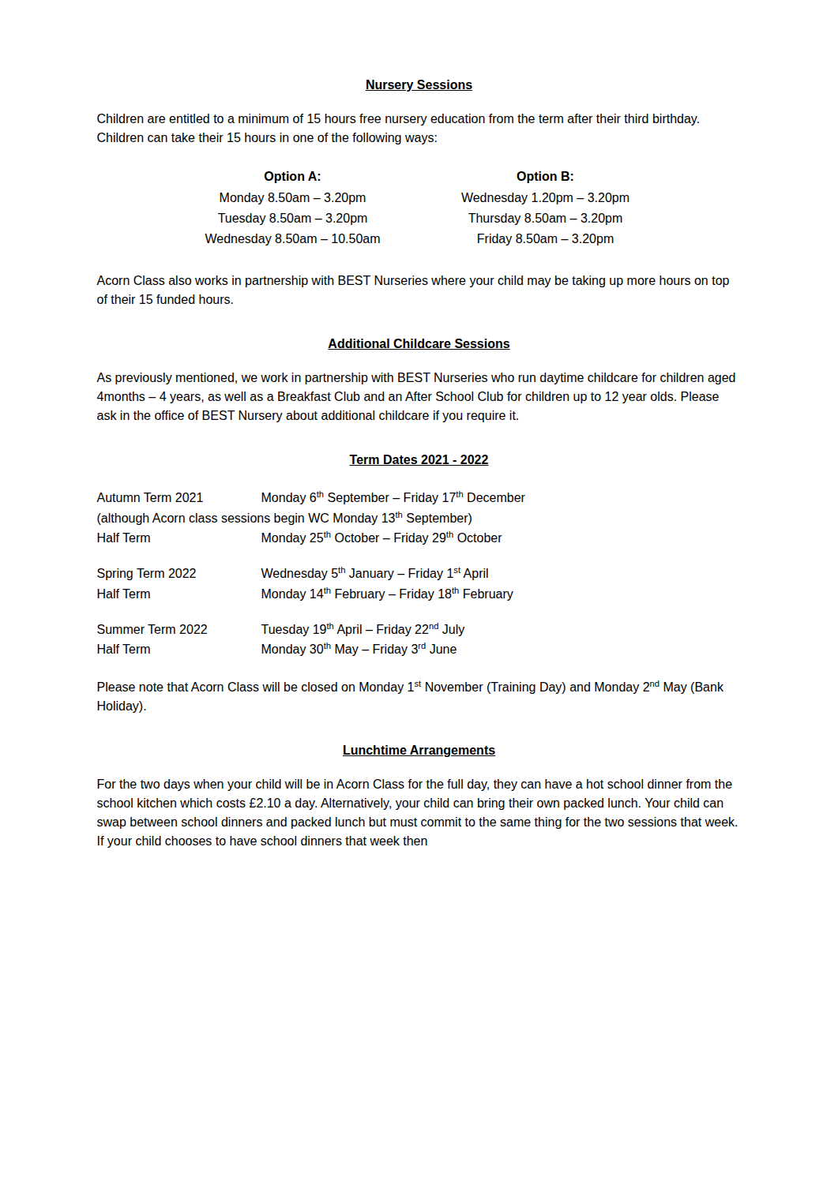Nursery Sessions
Children are entitled to a minimum of 15 hours free nursery education from the term after their third birthday. Children can take their 15 hours in one of the following ways:
Option A:
Monday 8.50am – 3.20pm
Tuesday 8.50am – 3.20pm
Wednesday 8.50am – 10.50am
Option B:
Wednesday 1.20pm – 3.20pm
Thursday 8.50am – 3.20pm
Friday 8.50am – 3.20pm
Acorn Class also works in partnership with BEST Nurseries where your child may be taking up more hours on top of their 15 funded hours.
Additional Childcare Sessions
As previously mentioned, we work in partnership with BEST Nurseries who run daytime childcare for children aged 4months – 4 years, as well as a Breakfast Club and an After School Club for children up to 12 year olds. Please ask in the office of BEST Nursery about additional childcare if you require it.
Term Dates 2021 - 2022
Autumn Term 2021 Monday 6th September – Friday 17th December
(although Acorn class sessions begin WC Monday 13th September)
Half Term Monday 25th October – Friday 29th October
Spring Term 2022 Wednesday 5th January – Friday 1st April
Half Term Monday 14th February – Friday 18th February
Summer Term 2022 Tuesday 19th April – Friday 22nd July
Half Term Monday 30th May – Friday 3rd June
Please note that Acorn Class will be closed on Monday 1st November (Training Day) and Monday 2nd May (Bank Holiday).
Lunchtime Arrangements
For the two days when your child will be in Acorn Class for the full day, they can have a hot school dinner from the school kitchen which costs £2.10 a day. Alternatively, your child can bring their own packed lunch. Your child can swap between school dinners and packed lunch but must commit to the same thing for the two sessions that week. If your child chooses to have school dinners that week then